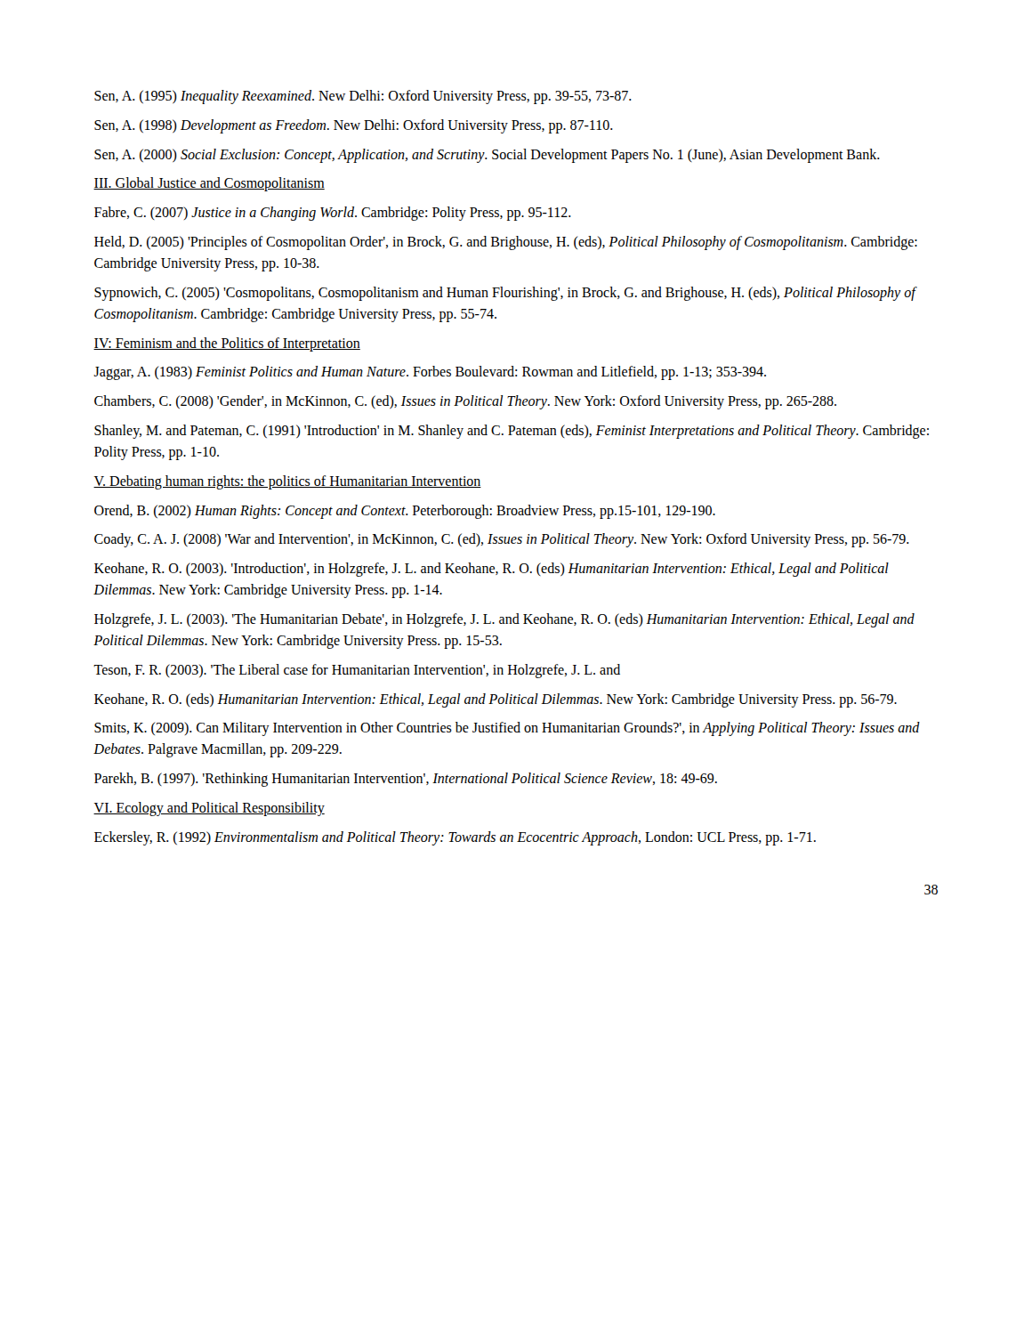Sen, A. (1995) Inequality Reexamined. New Delhi: Oxford University Press, pp. 39-55, 73-87.
Sen, A. (1998) Development as Freedom. New Delhi: Oxford University Press, pp. 87-110.
Sen, A. (2000) Social Exclusion: Concept, Application, and Scrutiny. Social Development Papers No. 1 (June), Asian Development Bank.
III. Global Justice and Cosmopolitanism
Fabre, C. (2007) Justice in a Changing World. Cambridge: Polity Press, pp. 95-112.
Held, D. (2005) 'Principles of Cosmopolitan Order', in Brock, G. and Brighouse, H. (eds), Political Philosophy of Cosmopolitanism. Cambridge: Cambridge University Press, pp. 10-38.
Sypnowich, C. (2005) 'Cosmopolitans, Cosmopolitanism and Human Flourishing', in Brock, G. and Brighouse, H. (eds), Political Philosophy of Cosmopolitanism. Cambridge: Cambridge University Press, pp. 55-74.
IV: Feminism and the Politics of Interpretation
Jaggar, A. (1983) Feminist Politics and Human Nature. Forbes Boulevard: Rowman and Litlefield, pp. 1-13; 353-394.
Chambers, C. (2008) 'Gender', in McKinnon, C. (ed), Issues in Political Theory. New York: Oxford University Press, pp. 265-288.
Shanley, M. and Pateman, C. (1991) 'Introduction' in M. Shanley and C. Pateman (eds), Feminist Interpretations and Political Theory. Cambridge: Polity Press, pp. 1-10.
V. Debating human rights: the politics of Humanitarian Intervention
Orend, B. (2002) Human Rights: Concept and Context. Peterborough: Broadview Press, pp.15-101, 129-190.
Coady, C. A. J. (2008) 'War and Intervention', in McKinnon, C. (ed), Issues in Political Theory. New York: Oxford University Press, pp. 56-79.
Keohane, R. O. (2003). 'Introduction', in Holzgrefe, J. L. and Keohane, R. O. (eds) Humanitarian Intervention: Ethical, Legal and Political Dilemmas. New York: Cambridge University Press. pp. 1-14.
Holzgrefe, J. L. (2003). 'The Humanitarian Debate', in Holzgrefe, J. L. and Keohane, R. O. (eds) Humanitarian Intervention: Ethical, Legal and Political Dilemmas. New York: Cambridge University Press. pp. 15-53.
Teson, F. R. (2003). 'The Liberal case for Humanitarian Intervention', in Holzgrefe, J. L. and
Keohane, R. O. (eds) Humanitarian Intervention: Ethical, Legal and Political Dilemmas. New York: Cambridge University Press. pp. 56-79.
Smits, K. (2009). Can Military Intervention in Other Countries be Justified on Humanitarian Grounds?', in Applying Political Theory: Issues and Debates. Palgrave Macmillan, pp. 209-229.
Parekh, B. (1997). 'Rethinking Humanitarian Intervention', International Political Science Review, 18: 49-69.
VI. Ecology and Political Responsibility
Eckersley, R. (1992) Environmentalism and Political Theory: Towards an Ecocentric Approach, London: UCL Press, pp. 1-71.
38